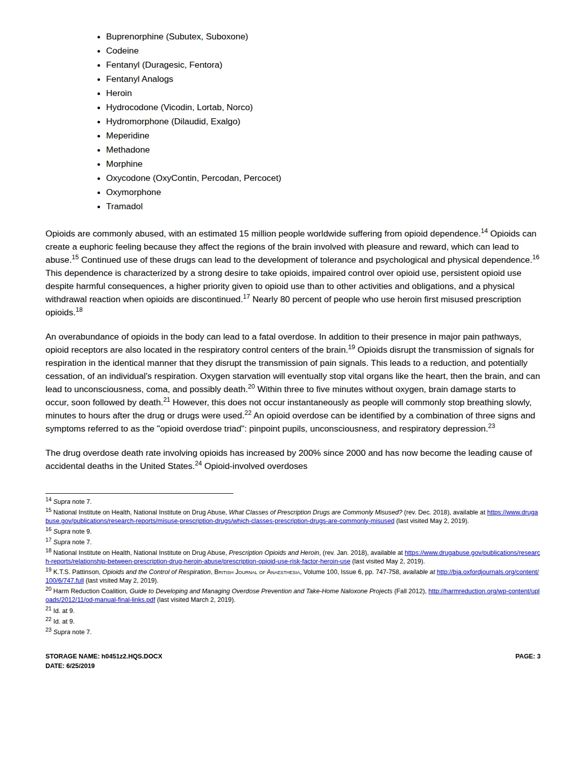Buprenorphine (Subutex, Suboxone)
Codeine
Fentanyl (Duragesic, Fentora)
Fentanyl Analogs
Heroin
Hydrocodone (Vicodin, Lortab, Norco)
Hydromorphone (Dilaudid, Exalgo)
Meperidine
Methadone
Morphine
Oxycodone (OxyContin, Percodan, Percocet)
Oxymorphone
Tramadol
Opioids are commonly abused, with an estimated 15 million people worldwide suffering from opioid dependence.14 Opioids can create a euphoric feeling because they affect the regions of the brain involved with pleasure and reward, which can lead to abuse.15 Continued use of these drugs can lead to the development of tolerance and psychological and physical dependence.16 This dependence is characterized by a strong desire to take opioids, impaired control over opioid use, persistent opioid use despite harmful consequences, a higher priority given to opioid use than to other activities and obligations, and a physical withdrawal reaction when opioids are discontinued.17 Nearly 80 percent of people who use heroin first misused prescription opioids.18
An overabundance of opioids in the body can lead to a fatal overdose. In addition to their presence in major pain pathways, opioid receptors are also located in the respiratory control centers of the brain.19 Opioids disrupt the transmission of signals for respiration in the identical manner that they disrupt the transmission of pain signals. This leads to a reduction, and potentially cessation, of an individual's respiration. Oxygen starvation will eventually stop vital organs like the heart, then the brain, and can lead to unconsciousness, coma, and possibly death.20 Within three to five minutes without oxygen, brain damage starts to occur, soon followed by death.21 However, this does not occur instantaneously as people will commonly stop breathing slowly, minutes to hours after the drug or drugs were used.22 An opioid overdose can be identified by a combination of three signs and symptoms referred to as the "opioid overdose triad": pinpoint pupils, unconsciousness, and respiratory depression.23
The drug overdose death rate involving opioids has increased by 200% since 2000 and has now become the leading cause of accidental deaths in the United States.24 Opioid-involved overdoses
14 Supra note 7.
15 National Institute on Health, National Institute on Drug Abuse, What Classes of Prescription Drugs are Commonly Misused? (rev. Dec. 2018), available at https://www.drugabuse.gov/publications/research-reports/misuse-prescription-drugs/which-classes-prescription-drugs-are-commonly-misused (last visited May 2, 2019).
16 Supra note 9.
17 Supra note 7.
18 National Institute on Health, National Institute on Drug Abuse, Prescription Opioids and Heroin, (rev. Jan. 2018), available at https://www.drugabuse.gov/publications/research-reports/relationship-between-prescription-drug-heroin-abuse/prescription-opioid-use-risk-factor-heroin-use (last visited May 2, 2019).
19 K.T.S. Pattinson, Opioids and the Control of Respiration, British Journal of Anaesthesia, Volume 100, Issue 6, pp. 747-758, available at http://bja.oxfordjournals.org/content/100/6/747.full (last visited May 2, 2019).
20 Harm Reduction Coalition, Guide to Developing and Managing Overdose Prevention and Take-Home Naloxone Projects (Fall 2012), http://harmreduction.org/wp-content/uploads/2012/11/od-manual-final-links.pdf (last visited March 2, 2019).
21 Id. at 9.
22 Id. at 9.
23 Supra note 7.
STORAGE NAME: h0451z2.HQS.DOCX
DATE: 6/25/2019
PAGE: 3